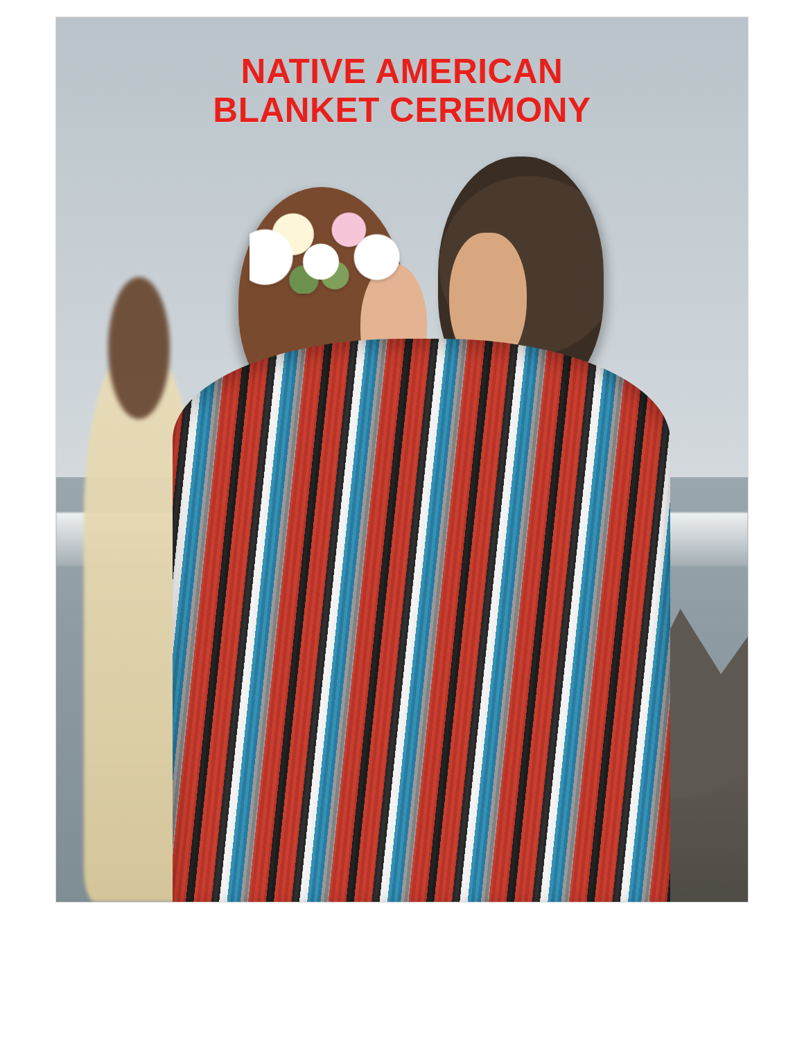NATIVE AMERICAN BLANKET CEREMONY